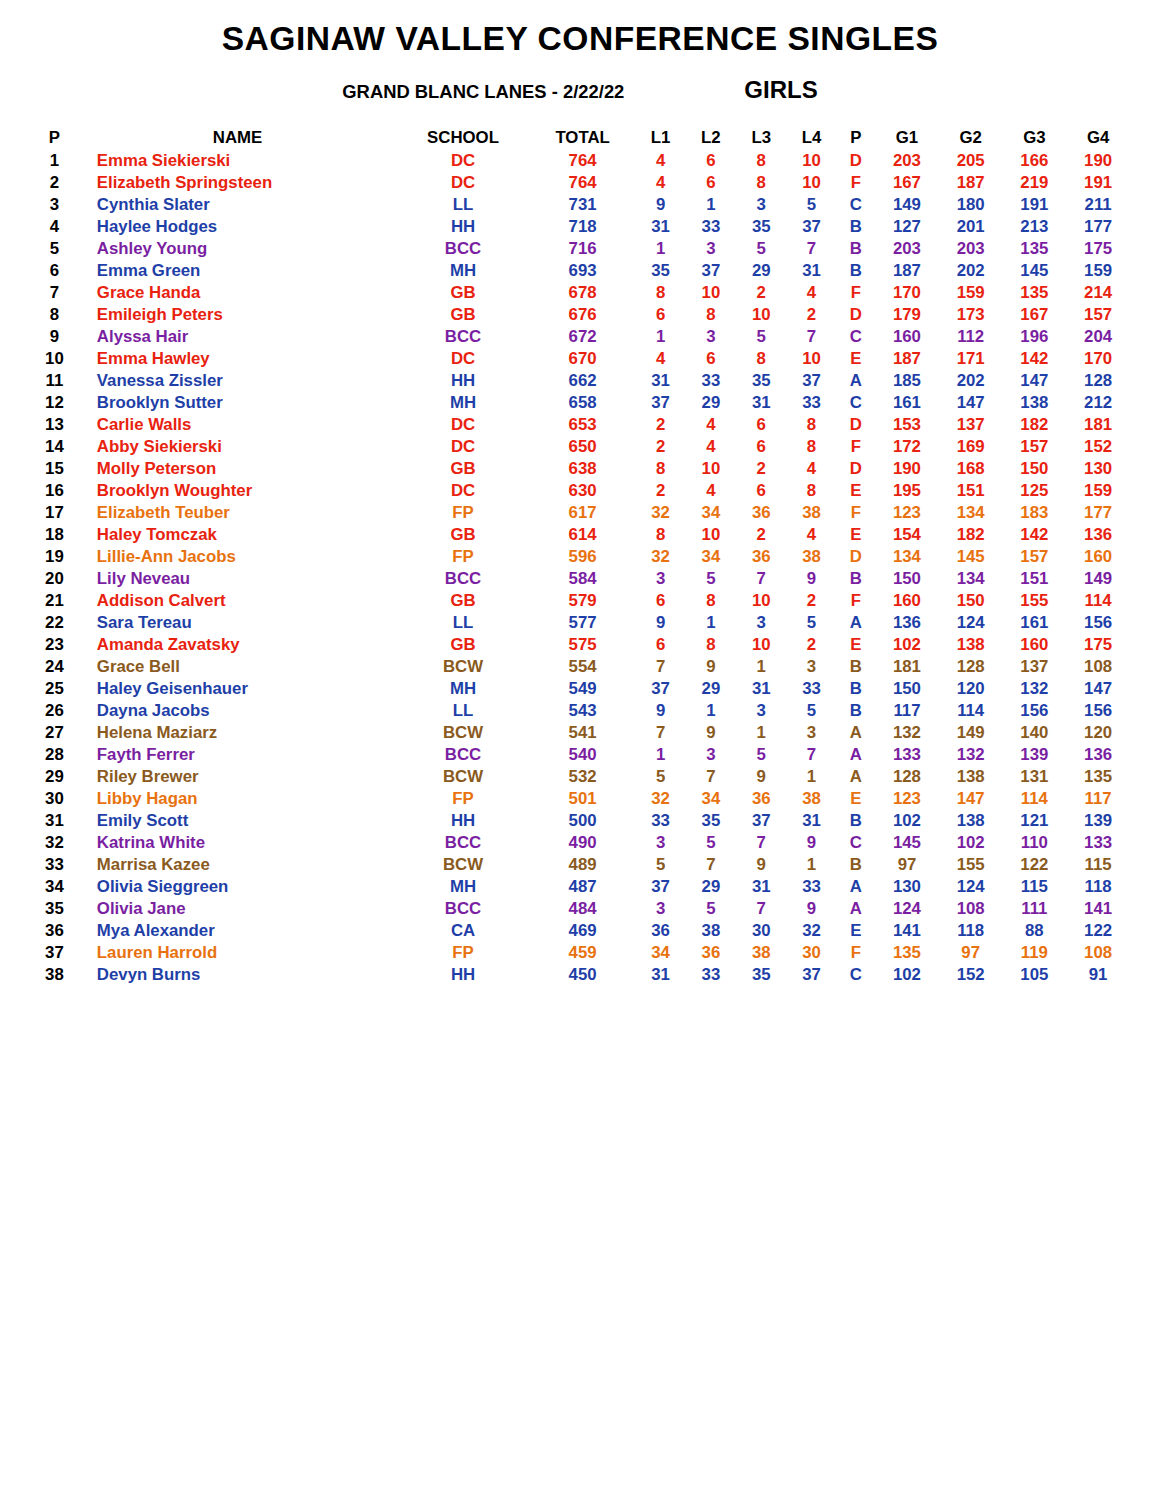SAGINAW VALLEY CONFERENCE SINGLES
GRAND BLANC LANES - 2/22/22 GIRLS
| P | NAME | SCHOOL | TOTAL | L1 | L2 | L3 | L4 | P | G1 | G2 | G3 | G4 |
| --- | --- | --- | --- | --- | --- | --- | --- | --- | --- | --- | --- | --- |
| 1 | Emma Siekierski | DC | 764 | 4 | 6 | 8 | 10 | D | 203 | 205 | 166 | 190 |
| 2 | Elizabeth Springsteen | DC | 764 | 4 | 6 | 8 | 10 | F | 167 | 187 | 219 | 191 |
| 3 | Cynthia Slater | LL | 731 | 9 | 1 | 3 | 5 | C | 149 | 180 | 191 | 211 |
| 4 | Haylee Hodges | HH | 718 | 31 | 33 | 35 | 37 | B | 127 | 201 | 213 | 177 |
| 5 | Ashley Young | BCC | 716 | 1 | 3 | 5 | 7 | B | 203 | 203 | 135 | 175 |
| 6 | Emma Green | MH | 693 | 35 | 37 | 29 | 31 | B | 187 | 202 | 145 | 159 |
| 7 | Grace Handa | GB | 678 | 8 | 10 | 2 | 4 | F | 170 | 159 | 135 | 214 |
| 8 | Emileigh Peters | GB | 676 | 6 | 8 | 10 | 2 | D | 179 | 173 | 167 | 157 |
| 9 | Alyssa Hair | BCC | 672 | 1 | 3 | 5 | 7 | C | 160 | 112 | 196 | 204 |
| 10 | Emma Hawley | DC | 670 | 4 | 6 | 8 | 10 | E | 187 | 171 | 142 | 170 |
| 11 | Vanessa Zissler | HH | 662 | 31 | 33 | 35 | 37 | A | 185 | 202 | 147 | 128 |
| 12 | Brooklyn Sutter | MH | 658 | 37 | 29 | 31 | 33 | C | 161 | 147 | 138 | 212 |
| 13 | Carlie Walls | DC | 653 | 2 | 4 | 6 | 8 | D | 153 | 137 | 182 | 181 |
| 14 | Abby Siekierski | DC | 650 | 2 | 4 | 6 | 8 | F | 172 | 169 | 157 | 152 |
| 15 | Molly Peterson | GB | 638 | 8 | 10 | 2 | 4 | D | 190 | 168 | 150 | 130 |
| 16 | Brooklyn Woughter | DC | 630 | 2 | 4 | 6 | 8 | E | 195 | 151 | 125 | 159 |
| 17 | Elizabeth Teuber | FP | 617 | 32 | 34 | 36 | 38 | F | 123 | 134 | 183 | 177 |
| 18 | Haley Tomczak | GB | 614 | 8 | 10 | 2 | 4 | E | 154 | 182 | 142 | 136 |
| 19 | Lillie-Ann Jacobs | FP | 596 | 32 | 34 | 36 | 38 | D | 134 | 145 | 157 | 160 |
| 20 | Lily Neveau | BCC | 584 | 3 | 5 | 7 | 9 | B | 150 | 134 | 151 | 149 |
| 21 | Addison Calvert | GB | 579 | 6 | 8 | 10 | 2 | F | 160 | 150 | 155 | 114 |
| 22 | Sara Tereau | LL | 577 | 9 | 1 | 3 | 5 | A | 136 | 124 | 161 | 156 |
| 23 | Amanda Zavatsky | GB | 575 | 6 | 8 | 10 | 2 | E | 102 | 138 | 160 | 175 |
| 24 | Grace Bell | BCW | 554 | 7 | 9 | 1 | 3 | B | 181 | 128 | 137 | 108 |
| 25 | Haley Geisenhauer | MH | 549 | 37 | 29 | 31 | 33 | B | 150 | 120 | 132 | 147 |
| 26 | Dayna Jacobs | LL | 543 | 9 | 1 | 3 | 5 | B | 117 | 114 | 156 | 156 |
| 27 | Helena Maziarz | BCW | 541 | 7 | 9 | 1 | 3 | A | 132 | 149 | 140 | 120 |
| 28 | Fayth Ferrer | BCC | 540 | 1 | 3 | 5 | 7 | A | 133 | 132 | 139 | 136 |
| 29 | Riley Brewer | BCW | 532 | 5 | 7 | 9 | 1 | A | 128 | 138 | 131 | 135 |
| 30 | Libby Hagan | FP | 501 | 32 | 34 | 36 | 38 | E | 123 | 147 | 114 | 117 |
| 31 | Emily Scott | HH | 500 | 33 | 35 | 37 | 31 | B | 102 | 138 | 121 | 139 |
| 32 | Katrina White | BCC | 490 | 3 | 5 | 7 | 9 | C | 145 | 102 | 110 | 133 |
| 33 | Marrisa Kazee | BCW | 489 | 5 | 7 | 9 | 1 | B | 97 | 155 | 122 | 115 |
| 34 | Olivia Sieggreen | MH | 487 | 37 | 29 | 31 | 33 | A | 130 | 124 | 115 | 118 |
| 35 | Olivia Jane | BCC | 484 | 3 | 5 | 7 | 9 | A | 124 | 108 | 111 | 141 |
| 36 | Mya Alexander | CA | 469 | 36 | 38 | 30 | 32 | E | 141 | 118 | 88 | 122 |
| 37 | Lauren Harrold | FP | 459 | 34 | 36 | 38 | 30 | F | 135 | 97 | 119 | 108 |
| 38 | Devyn Burns | HH | 450 | 31 | 33 | 35 | 37 | C | 102 | 152 | 105 | 91 |